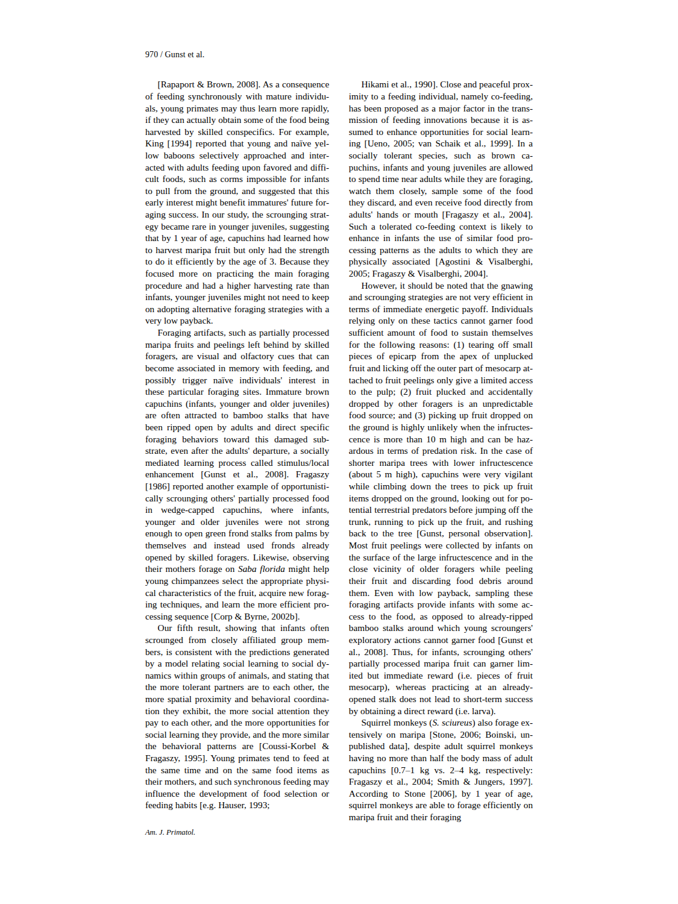970 / Gunst et al.
[Rapaport & Brown, 2008]. As a consequence of feeding synchronously with mature individuals, young primates may thus learn more rapidly, if they can actually obtain some of the food being harvested by skilled conspecifics. For example, King [1994] reported that young and naïve yellow baboons selectively approached and interacted with adults feeding upon favored and difficult foods, such as corms impossible for infants to pull from the ground, and suggested that this early interest might benefit immatures' future foraging success. In our study, the scrounging strategy became rare in younger juveniles, suggesting that by 1 year of age, capuchins had learned how to harvest maripa fruit but only had the strength to do it efficiently by the age of 3. Because they focused more on practicing the main foraging procedure and had a higher harvesting rate than infants, younger juveniles might not need to keep on adopting alternative foraging strategies with a very low payback.
Foraging artifacts, such as partially processed maripa fruits and peelings left behind by skilled foragers, are visual and olfactory cues that can become associated in memory with feeding, and possibly trigger naïve individuals' interest in these particular foraging sites. Immature brown capuchins (infants, younger and older juveniles) are often attracted to bamboo stalks that have been ripped open by adults and direct specific foraging behaviors toward this damaged substrate, even after the adults' departure, a socially mediated learning process called stimulus/local enhancement [Gunst et al., 2008]. Fragaszy [1986] reported another example of opportunistically scrounging others' partially processed food in wedge-capped capuchins, where infants, younger and older juveniles were not strong enough to open green frond stalks from palms by themselves and instead used fronds already opened by skilled foragers. Likewise, observing their mothers forage on Saba florida might help young chimpanzees select the appropriate physical characteristics of the fruit, acquire new foraging techniques, and learn the more efficient processing sequence [Corp & Byrne, 2002b].
Our fifth result, showing that infants often scrounged from closely affiliated group members, is consistent with the predictions generated by a model relating social learning to social dynamics within groups of animals, and stating that the more tolerant partners are to each other, the more spatial proximity and behavioral coordination they exhibit, the more social attention they pay to each other, and the more opportunities for social learning they provide, and the more similar the behavioral patterns are [Coussi-Korbel & Fragaszy, 1995]. Young primates tend to feed at the same time and on the same food items as their mothers, and such synchronous feeding may influence the development of food selection or feeding habits [e.g. Hauser, 1993;
Hikami et al., 1990]. Close and peaceful proximity to a feeding individual, namely co-feeding, has been proposed as a major factor in the transmission of feeding innovations because it is assumed to enhance opportunities for social learning [Ueno, 2005; van Schaik et al., 1999]. In a socially tolerant species, such as brown capuchins, infants and young juveniles are allowed to spend time near adults while they are foraging, watch them closely, sample some of the food they discard, and even receive food directly from adults' hands or mouth [Fragaszy et al., 2004]. Such a tolerated co-feeding context is likely to enhance in infants the use of similar food processing patterns as the adults to which they are physically associated [Agostini & Visalberghi, 2005; Fragaszy & Visalberghi, 2004].
However, it should be noted that the gnawing and scrounging strategies are not very efficient in terms of immediate energetic payoff. Individuals relying only on these tactics cannot garner food sufficient amount of food to sustain themselves for the following reasons: (1) tearing off small pieces of epicarp from the apex of unplucked fruit and licking off the outer part of mesocarp attached to fruit peelings only give a limited access to the pulp; (2) fruit plucked and accidentally dropped by other foragers is an unpredictable food source; and (3) picking up fruit dropped on the ground is highly unlikely when the infructescence is more than 10 m high and can be hazardous in terms of predation risk. In the case of shorter maripa trees with lower infructescence (about 5 m high), capuchins were very vigilant while climbing down the trees to pick up fruit items dropped on the ground, looking out for potential terrestrial predators before jumping off the trunk, running to pick up the fruit, and rushing back to the tree [Gunst, personal observation]. Most fruit peelings were collected by infants on the surface of the large infructescence and in the close vicinity of older foragers while peeling their fruit and discarding food debris around them. Even with low payback, sampling these foraging artifacts provide infants with some access to the food, as opposed to already-ripped bamboo stalks around which young scroungers' exploratory actions cannot garner food [Gunst et al., 2008]. Thus, for infants, scrounging others' partially processed maripa fruit can garner limited but immediate reward (i.e. pieces of fruit mesocarp), whereas practicing at an already-opened stalk does not lead to short-term success by obtaining a direct reward (i.e. larva).
Squirrel monkeys (S. sciureus) also forage extensively on maripa [Stone, 2006; Boinski, unpublished data], despite adult squirrel monkeys having no more than half the body mass of adult capuchins [0.7–1 kg vs. 2–4 kg, respectively: Fragaszy et al., 2004; Smith & Jungers, 1997]. According to Stone [2006], by 1 year of age, squirrel monkeys are able to forage efficiently on maripa fruit and their foraging
Am. J. Primatol.